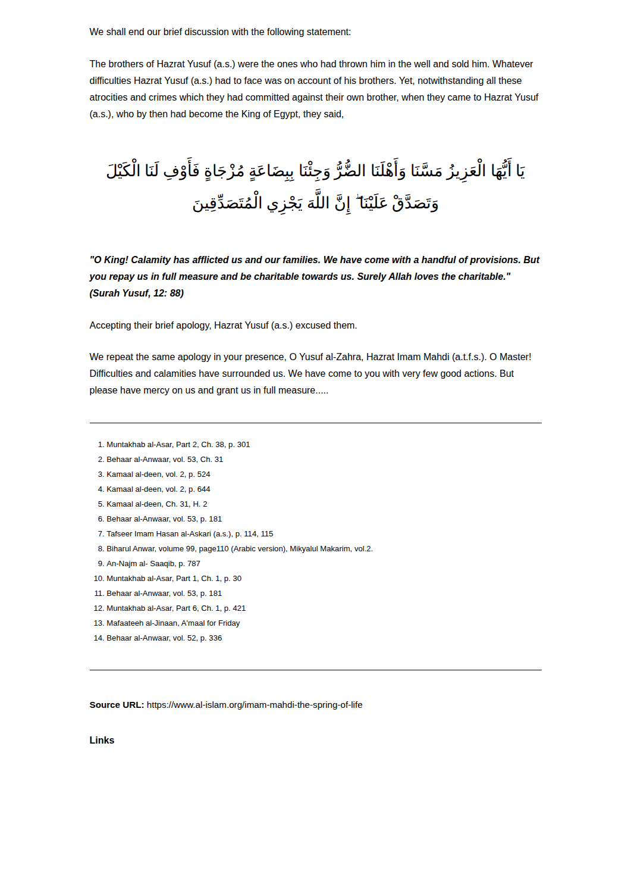We shall end our brief discussion with the following statement:
The brothers of Hazrat Yusuf (a.s.) were the ones who had thrown him in the well and sold him. Whatever difficulties Hazrat Yusuf (a.s.) had to face was on account of his brothers. Yet, notwithstanding all these atrocities and crimes which they had committed against their own brother, when they came to Hazrat Yusuf (a.s.), who by then had become the King of Egypt, they said,
يَا أَيُّهَا الْعَزِيزُ مَسَّنَا وَأَهْلَنَا الضُّرُّ وَجِئْنَا بِبِضَاعَةٍ مُزْجَاةٍ فَأَوْفِ لَنَا الْكَيْلَ وَتَصَدَّقْ عَلَيْنَا ۖ إِنَّ اللَّهَ يَجْزِي الْمُتَصَدِّقِينَ
"O King! Calamity has afflicted us and our families. We have come with a handful of provisions. But you repay us in full measure and be charitable towards us. Surely Allah loves the charitable." (Surah Yusuf, 12: 88)
Accepting their brief apology, Hazrat Yusuf (a.s.) excused them.
We repeat the same apology in your presence, O Yusuf al-Zahra, Hazrat Imam Mahdi (a.t.f.s.). O Master! Difficulties and calamities have surrounded us. We have come to you with very few good actions. But please have mercy on us and grant us in full measure.....
Muntakhab al-Asar, Part 2, Ch. 38, p. 301
Behaar al-Anwaar, vol. 53, Ch. 31
Kamaal al-deen, vol. 2, p. 524
Kamaal al-deen, vol. 2, p. 644
Kamaal al-deen, Ch. 31, H. 2
Behaar al-Anwaar, vol. 53, p. 181
Tafseer Imam Hasan al-Askari (a.s.), p. 114, 115
Biharul Anwar, volume 99, page110 (Arabic version), Mikyalul Makarim, vol.2.
An-Najm al- Saaqib, p. 787
Muntakhab al-Asar, Part 1, Ch. 1, p. 30
Behaar al-Anwaar, vol. 53, p. 181
Muntakhab al-Asar, Part 6, Ch. 1, p. 421
Mafaateeh al-Jinaan, A'maal for Friday
Behaar al-Anwaar, vol. 52, p. 336
Source URL: https://www.al-islam.org/imam-mahdi-the-spring-of-life
Links